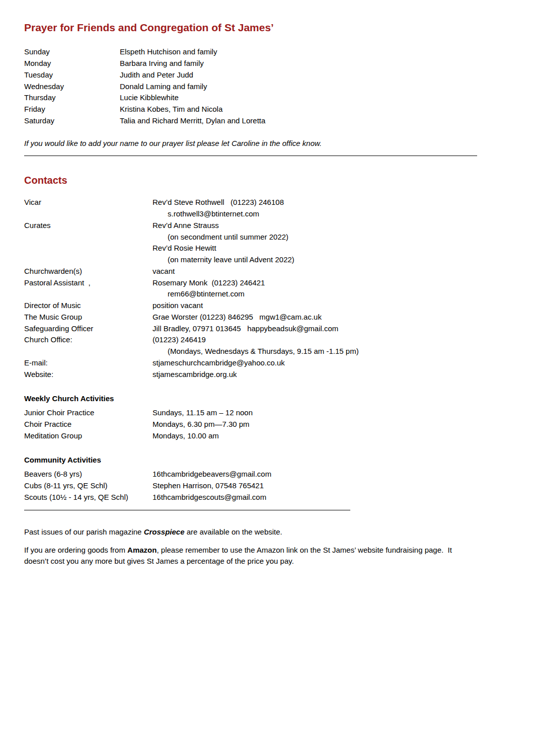Prayer for Friends and Congregation of St James’
| Sunday | Elspeth Hutchison and family |
| Monday | Barbara Irving and family |
| Tuesday | Judith and Peter Judd |
| Wednesday | Donald Laming and family |
| Thursday | Lucie Kibblewhite |
| Friday | Kristina Kobes, Tim and Nicola |
| Saturday | Talia and Richard Merritt, Dylan and Loretta |
If you would like to add your name to our prayer list please let Caroline in the office know.
Contacts
| Vicar | Rev’d Steve Rothwell (01223) 246108 |
| | s.rothwell3@btinternet.com |
| Curates | Rev’d Anne Strauss |
| | (on secondment until summer 2022) |
| | Rev’d Rosie Hewitt |
| | (on maternity leave until Advent 2022) |
| Churchwarden(s) | vacant |
| Pastoral Assistant , | Rosemary Monk (01223) 246421 |
| | rem66@btinternet.com |
| Director of Music | position vacant |
| The Music Group | Grae Worster (01223) 846295 mgw1@cam.ac.uk |
| Safeguarding Officer | Jill Bradley, 07971 013645 happybeadsuk@gmail.com |
| Church Office: | (01223) 246419 |
| | (Mondays, Wednesdays & Thursdays, 9.15 am -1.15 pm) |
| E-mail: | stjameschurchcambridge@yahoo.co.uk |
| Website: | stjamescambridge.org.uk |
Weekly Church Activities
| Junior Choir Practice | Sundays, 11.15 am – 12 noon |
| Choir Practice | Mondays, 6.30 pm—7.30 pm |
| Meditation Group | Mondays, 10.00 am |
Community Activities
| Beavers (6-8 yrs) | 16thcambridgebeavers@gmail.com |
| Cubs (8-11 yrs, QE Schl) | Stephen Harrison, 07548 765421 |
| Scouts (10½ - 14 yrs, QE Schl) | 16thcambridgescouts@gmail.com |
Past issues of our parish magazine Crosspiece are available on the website.
If you are ordering goods from Amazon, please remember to use the Amazon link on the St James’ website fundraising page. It doesn’t cost you any more but gives St James a percentage of the price you pay.